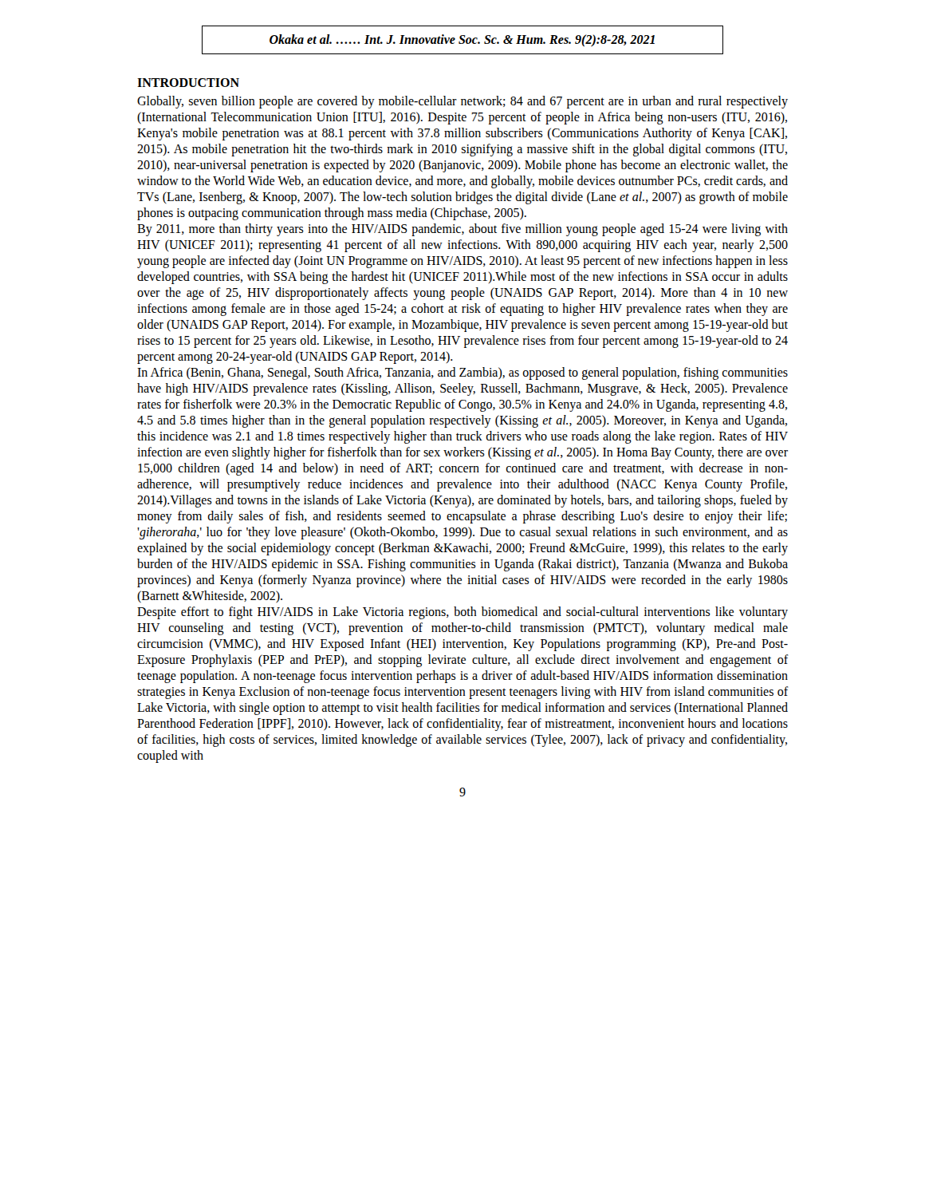Okaka et al. …… Int. J. Innovative Soc. Sc. & Hum. Res. 9(2):8-28, 2021
INTRODUCTION
Globally, seven billion people are covered by mobile-cellular network; 84 and 67 percent are in urban and rural respectively (International Telecommunication Union [ITU], 2016). Despite 75 percent of people in Africa being non-users (ITU, 2016), Kenya's mobile penetration was at 88.1 percent with 37.8 million subscribers (Communications Authority of Kenya [CAK], 2015). As mobile penetration hit the two-thirds mark in 2010 signifying a massive shift in the global digital commons (ITU, 2010), near-universal penetration is expected by 2020 (Banjanovic, 2009). Mobile phone has become an electronic wallet, the window to the World Wide Web, an education device, and more, and globally, mobile devices outnumber PCs, credit cards, and TVs (Lane, Isenberg, & Knoop, 2007). The low-tech solution bridges the digital divide (Lane et al., 2007) as growth of mobile phones is outpacing communication through mass media (Chipchase, 2005).
By 2011, more than thirty years into the HIV/AIDS pandemic, about five million young people aged 15-24 were living with HIV (UNICEF 2011); representing 41 percent of all new infections. With 890,000 acquiring HIV each year, nearly 2,500 young people are infected day (Joint UN Programme on HIV/AIDS, 2010). At least 95 percent of new infections happen in less developed countries, with SSA being the hardest hit (UNICEF 2011).While most of the new infections in SSA occur in adults over the age of 25, HIV disproportionately affects young people (UNAIDS GAP Report, 2014). More than 4 in 10 new infections among female are in those aged 15-24; a cohort at risk of equating to higher HIV prevalence rates when they are older (UNAIDS GAP Report, 2014). For example, in Mozambique, HIV prevalence is seven percent among 15-19-year-old but rises to 15 percent for 25 years old. Likewise, in Lesotho, HIV prevalence rises from four percent among 15-19-year-old to 24 percent among 20-24-year-old (UNAIDS GAP Report, 2014).
In Africa (Benin, Ghana, Senegal, South Africa, Tanzania, and Zambia), as opposed to general population, fishing communities have high HIV/AIDS prevalence rates (Kissling, Allison, Seeley, Russell, Bachmann, Musgrave, & Heck, 2005). Prevalence rates for fisherfolk were 20.3% in the Democratic Republic of Congo, 30.5% in Kenya and 24.0% in Uganda, representing 4.8, 4.5 and 5.8 times higher than in the general population respectively (Kissing et al., 2005). Moreover, in Kenya and Uganda, this incidence was 2.1 and 1.8 times respectively higher than truck drivers who use roads along the lake region. Rates of HIV infection are even slightly higher for fisherfolk than for sex workers (Kissing et al., 2005). In Homa Bay County, there are over 15,000 children (aged 14 and below) in need of ART; concern for continued care and treatment, with decrease in non-adherence, will presumptively reduce incidences and prevalence into their adulthood (NACC Kenya County Profile, 2014).Villages and towns in the islands of Lake Victoria (Kenya), are dominated by hotels, bars, and tailoring shops, fueled by money from daily sales of fish, and residents seemed to encapsulate a phrase describing Luo's desire to enjoy their life; 'giheroraha,' luo for 'they love pleasure' (Okoth-Okombo, 1999). Due to casual sexual relations in such environment, and as explained by the social epidemiology concept (Berkman &Kawachi, 2000; Freund &McGuire, 1999), this relates to the early burden of the HIV/AIDS epidemic in SSA. Fishing communities in Uganda (Rakai district), Tanzania (Mwanza and Bukoba provinces) and Kenya (formerly Nyanza province) where the initial cases of HIV/AIDS were recorded in the early 1980s (Barnett &Whiteside, 2002).
Despite effort to fight HIV/AIDS in Lake Victoria regions, both biomedical and social-cultural interventions like voluntary HIV counseling and testing (VCT), prevention of mother-to-child transmission (PMTCT), voluntary medical male circumcision (VMMC), and HIV Exposed Infant (HEI) intervention, Key Populations programming (KP), Pre-and Post-Exposure Prophylaxis (PEP and PrEP), and stopping levirate culture, all exclude direct involvement and engagement of teenage population. A non-teenage focus intervention perhaps is a driver of adult-based HIV/AIDS information dissemination strategies in Kenya Exclusion of non-teenage focus intervention present teenagers living with HIV from island communities of Lake Victoria, with single option to attempt to visit health facilities for medical information and services (International Planned Parenthood Federation [IPPF], 2010). However, lack of confidentiality, fear of mistreatment, inconvenient hours and locations of facilities, high costs of services, limited knowledge of available services (Tylee, 2007), lack of privacy and confidentiality, coupled with
9